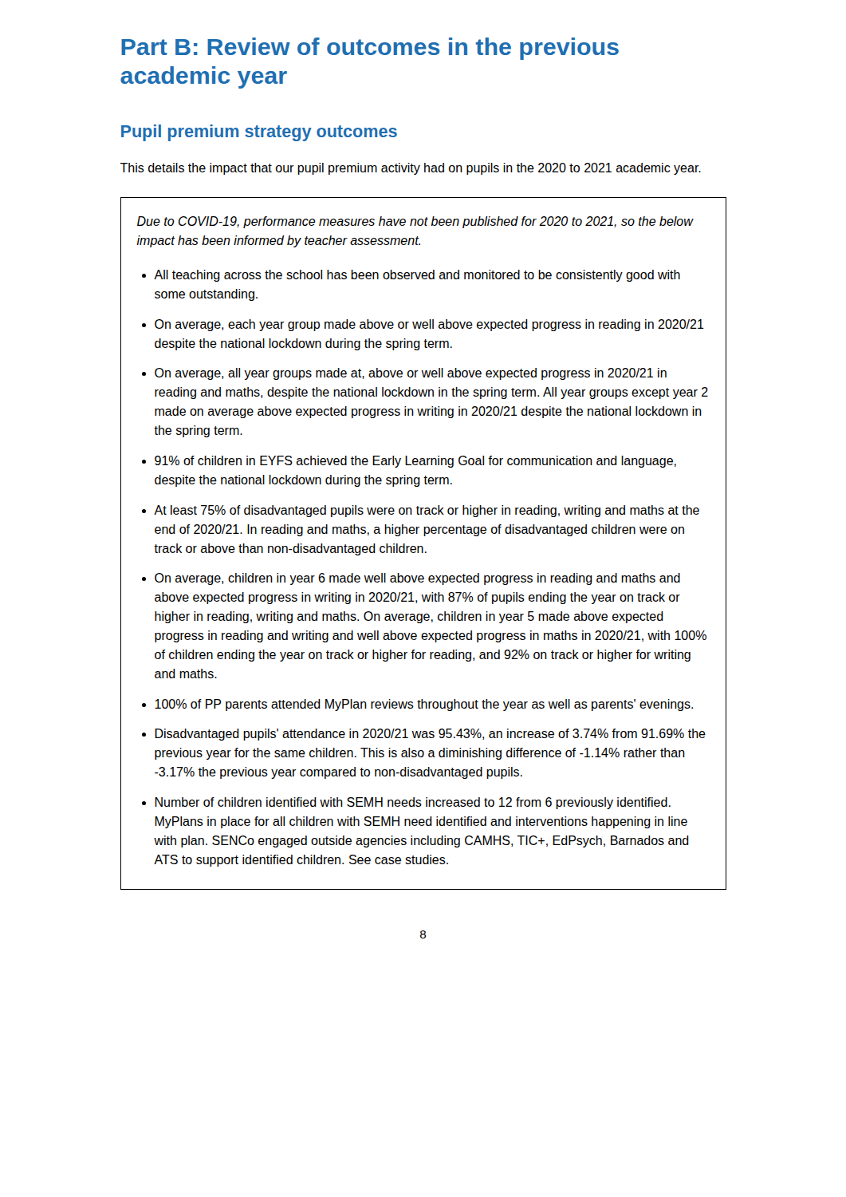Part B: Review of outcomes in the previous academic year
Pupil premium strategy outcomes
This details the impact that our pupil premium activity had on pupils in the 2020 to 2021 academic year.
Due to COVID-19, performance measures have not been published for 2020 to 2021, so the below impact has been informed by teacher assessment.
All teaching across the school has been observed and monitored to be consistently good with some outstanding.
On average, each year group made above or well above expected progress in reading in 2020/21 despite the national lockdown during the spring term.
On average, all year groups made at, above or well above expected progress in 2020/21 in reading and maths, despite the national lockdown in the spring term. All year groups except year 2 made on average above expected progress in writing in 2020/21 despite the national lockdown in the spring term.
91% of children in EYFS achieved the Early Learning Goal for communication and language, despite the national lockdown during the spring term.
At least 75% of disadvantaged pupils were on track or higher in reading, writing and maths at the end of 2020/21. In reading and maths, a higher percentage of disadvantaged children were on track or above than non-disadvantaged children.
On average, children in year 6 made well above expected progress in reading and maths and above expected progress in writing in 2020/21, with 87% of pupils ending the year on track or higher in reading, writing and maths. On average, children in year 5 made above expected progress in reading and writing and well above expected progress in maths in 2020/21, with 100% of children ending the year on track or higher for reading, and 92% on track or higher for writing and maths.
100% of PP parents attended MyPlan reviews throughout the year as well as parents' evenings.
Disadvantaged pupils' attendance in 2020/21 was 95.43%, an increase of 3.74% from 91.69% the previous year for the same children. This is also a diminishing difference of -1.14% rather than -3.17% the previous year compared to non-disadvantaged pupils.
Number of children identified with SEMH needs increased to 12 from 6 previously identified. MyPlans in place for all children with SEMH need identified and interventions happening in line with plan. SENCo engaged outside agencies including CAMHS, TIC+, EdPsych, Barnados and ATS to support identified children. See case studies.
8